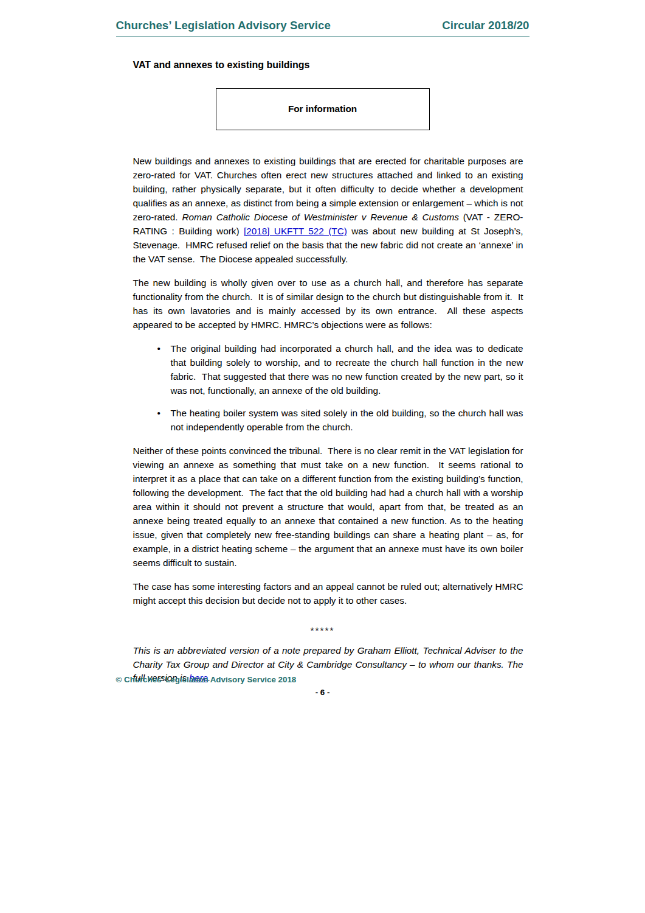Churches’ Legislation Advisory Service
Circular 2018/20
VAT and annexes to existing buildings
For information
New buildings and annexes to existing buildings that are erected for charitable purposes are zero-rated for VAT. Churches often erect new structures attached and linked to an existing building, rather physically separate, but it often difficulty to decide whether a development qualifies as an annexe, as distinct from being a simple extension or enlargement – which is not zero-rated. Roman Catholic Diocese of Westminister v Revenue & Customs (VAT - ZERO-RATING : Building work) [2018] UKFTT 522 (TC) was about new building at St Joseph’s, Stevenage. HMRC refused relief on the basis that the new fabric did not create an ‘annexe’ in the VAT sense. The Diocese appealed successfully.
The new building is wholly given over to use as a church hall, and therefore has separate functionality from the church. It is of similar design to the church but distinguishable from it. It has its own lavatories and is mainly accessed by its own entrance. All these aspects appeared to be accepted by HMRC. HMRC’s objections were as follows:
The original building had incorporated a church hall, and the idea was to dedicate that building solely to worship, and to recreate the church hall function in the new fabric. That suggested that there was no new function created by the new part, so it was not, functionally, an annexe of the old building.
The heating boiler system was sited solely in the old building, so the church hall was not independently operable from the church.
Neither of these points convinced the tribunal. There is no clear remit in the VAT legislation for viewing an annexe as something that must take on a new function. It seems rational to interpret it as a place that can take on a different function from the existing building’s function, following the development. The fact that the old building had had a church hall with a worship area within it should not prevent a structure that would, apart from that, be treated as an annexe being treated equally to an annexe that contained a new function. As to the heating issue, given that completely new free-standing buildings can share a heating plant – as, for example, in a district heating scheme – the argument that an annexe must have its own boiler seems difficult to sustain.
The case has some interesting factors and an appeal cannot be ruled out; alternatively HMRC might accept this decision but decide not to apply it to other cases.
*****
This is an abbreviated version of a note prepared by Graham Elliott, Technical Adviser to the Charity Tax Group and Director at City & Cambridge Consultancy – to whom our thanks. The full version is here.
© Churches’ Legislation Advisory Service 2018
- 6 -